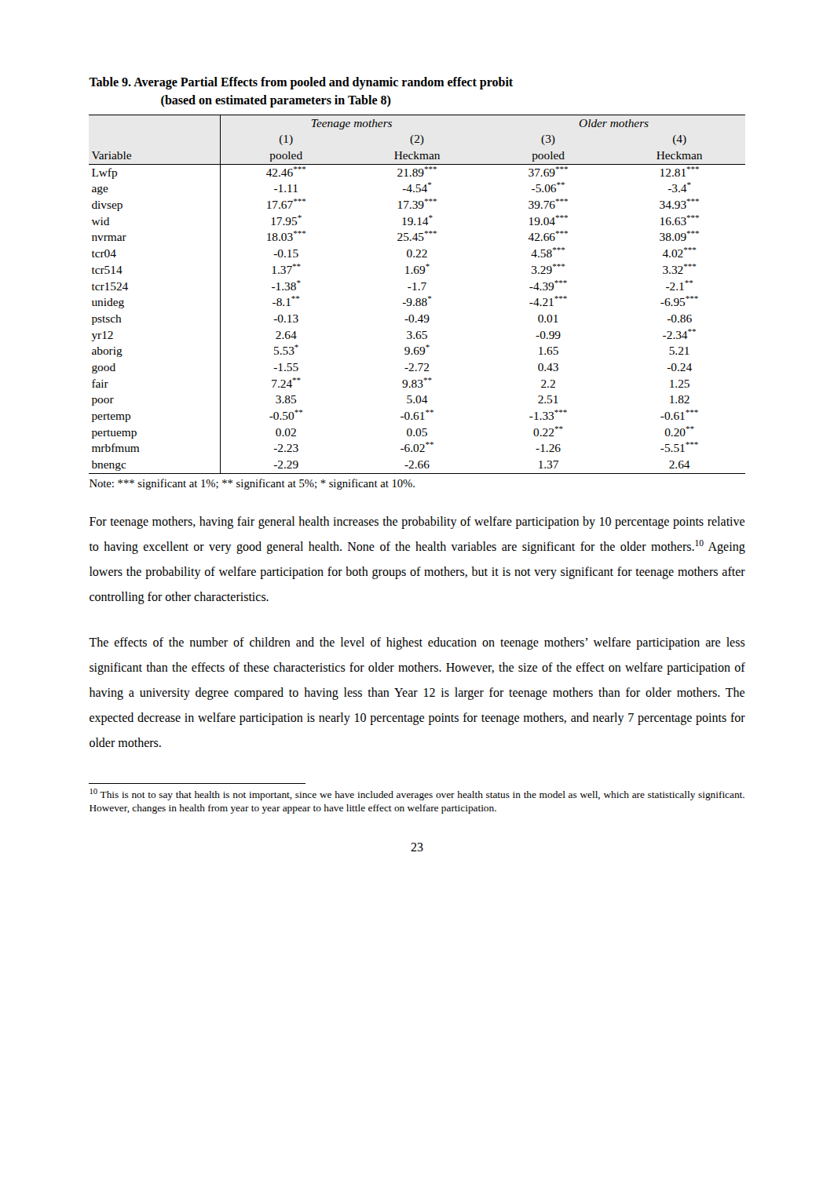Table 9. Average Partial Effects from pooled and dynamic random effect probit (based on estimated parameters in Table 8)
| | Teenage mothers | Older mothers |
| --- | --- | --- |
| | (1) | (2) | (3) | (4) |
| Variable | pooled | Heckman | pooled | Heckman |
| Lwfp | 42.46 *** | 21.89 *** | 37.69 *** | 12.81 *** |
| age | -1.11 | -4.54 * | -5.06 ** | -3.4 * |
| divsep | 17.67 *** | 17.39 *** | 39.76 *** | 34.93 *** |
| wid | 17.95 * | 19.14 * | 19.04 *** | 16.63 *** |
| nvrmar | 18.03 *** | 25.45 *** | 42.66 *** | 38.09 *** |
| tcr04 | -0.15 | 0.22 | 4.58 *** | 4.02 *** |
| tcr514 | 1.37 ** | 1.69 * | 3.29 *** | 3.32 *** |
| tcr1524 | -1.38 * | -1.7 | -4.39 *** | -2.1 ** |
| unideg | -8.1 ** | -9.88 * | -4.21 *** | -6.95 *** |
| pstsch | -0.13 | -0.49 | 0.01 | -0.86 |
| yr12 | 2.64 | 3.65 | -0.99 | -2.34 ** |
| aborig | 5.53 * | 9.69 * | 1.65 | 5.21 |
| good | -1.55 | -2.72 | 0.43 | -0.24 |
| fair | 7.24 ** | 9.83 ** | 2.2 | 1.25 |
| poor | 3.85 | 5.04 | 2.51 | 1.82 |
| pertemp | -0.50 ** | -0.61 ** | -1.33 *** | -0.61 *** |
| pertuemp | 0.02 | 0.05 | 0.22 ** | 0.20 ** |
| mrbfmum | -2.23 | -6.02 ** | -1.26 | -5.51 *** |
| bnengc | -2.29 | -2.66 | 1.37 | 2.64 |
Note: *** significant at 1%; ** significant at 5%; * significant at 10%.
For teenage mothers, having fair general health increases the probability of welfare participation by 10 percentage points relative to having excellent or very good general health. None of the health variables are significant for the older mothers.10 Ageing lowers the probability of welfare participation for both groups of mothers, but it is not very significant for teenage mothers after controlling for other characteristics.
The effects of the number of children and the level of highest education on teenage mothers’ welfare participation are less significant than the effects of these characteristics for older mothers. However, the size of the effect on welfare participation of having a university degree compared to having less than Year 12 is larger for teenage mothers than for older mothers. The expected decrease in welfare participation is nearly 10 percentage points for teenage mothers, and nearly 7 percentage points for older mothers.
10 This is not to say that health is not important, since we have included averages over health status in the model as well, which are statistically significant. However, changes in health from year to year appear to have little effect on welfare participation.
23